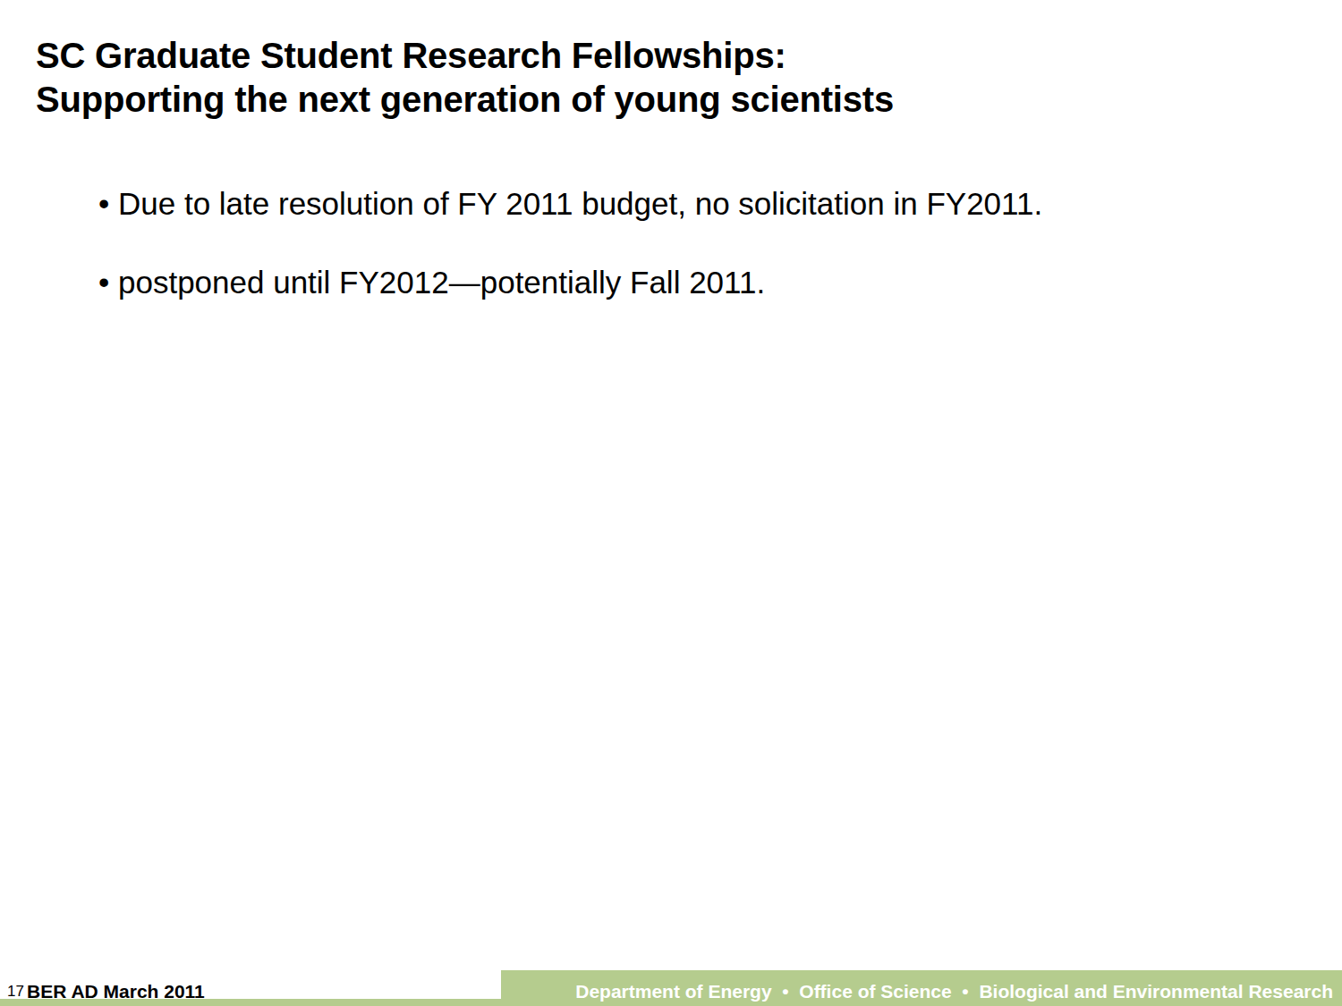SC Graduate Student Research Fellowships:
Supporting the next generation of young scientists
• Due to late resolution of FY 2011 budget, no solicitation in FY2011.
• postponed until FY2012—potentially Fall 2011.
17 BER AD March 2011 Department of Energy • Office of Science • Biological and Environmental Research